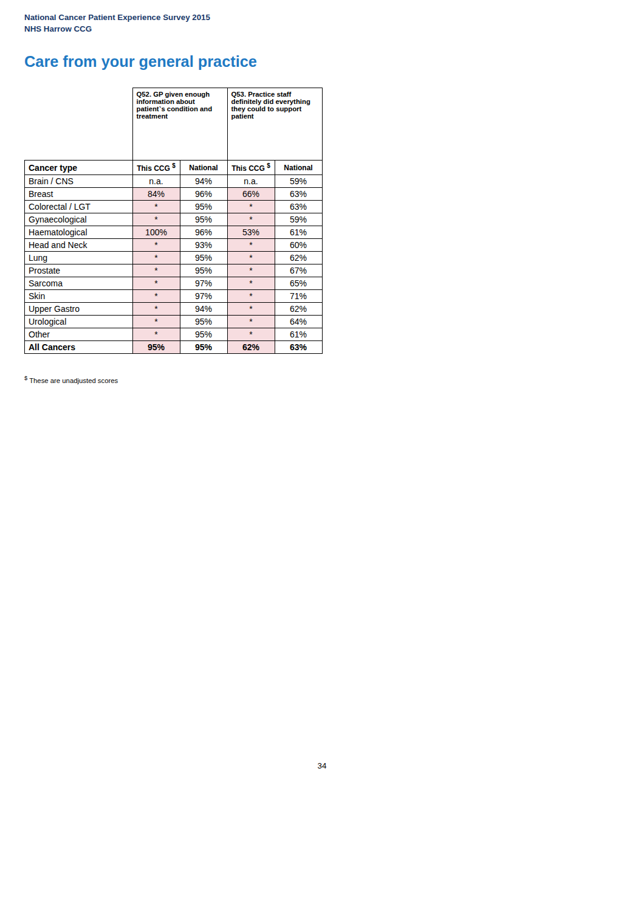National Cancer Patient Experience Survey 2015
NHS Harrow CCG
Care from your general practice
| | Q52. GP given enough information about patient`s condition and treatment | Q53. Practice staff definitely did everything they could to support patient |
| --- | --- | --- |
| Cancer type | This CCG $ | National | This CCG $ | National |
| Brain / CNS | n.a. | 94% | n.a. | 59% |
| Breast | 84% | 96% | 66% | 63% |
| Colorectal / LGT | * | 95% | * | 63% |
| Gynaecological | * | 95% | * | 59% |
| Haematological | 100% | 96% | 53% | 61% |
| Head and Neck | * | 93% | * | 60% |
| Lung | * | 95% | * | 62% |
| Prostate | * | 95% | * | 67% |
| Sarcoma | * | 97% | * | 65% |
| Skin | * | 97% | * | 71% |
| Upper Gastro | * | 94% | * | 62% |
| Urological | * | 95% | * | 64% |
| Other | * | 95% | * | 61% |
| All Cancers | 95% | 95% | 62% | 63% |
$ These are unadjusted scores
34